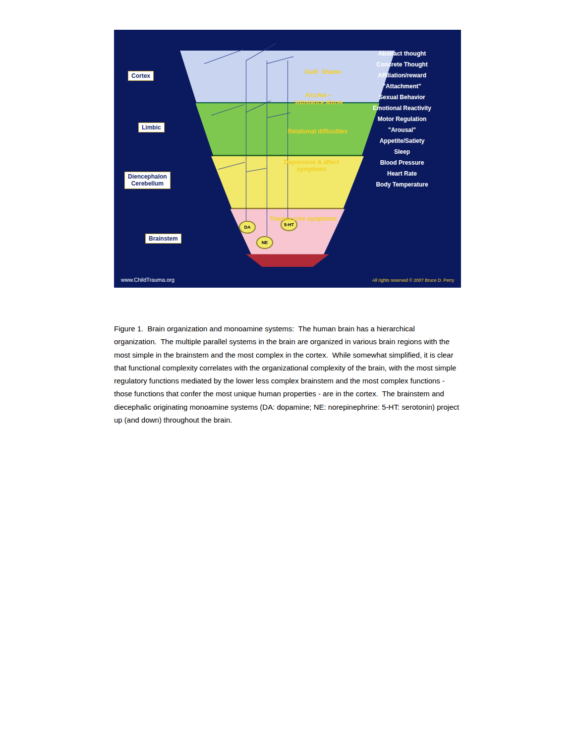DA
5-HT
NE
Cortex
Limbic
Diencephalon
Cerebellum
Brainstem
Guilt Shame
Alcohol –
substance abuse
Relational difficulties
Depressive & affect
symptoms
Trauma core symptoms
Abstract thought
Concrete Thought
Affiliation/reward
"Attachment"
Sexual Behavior
Emotional Reactivity
Motor Regulation
"Arousal"
Appetite/Satiety
Sleep
Blood Pressure
Heart Rate
Body Temperature
www.ChildTrauma.org
All rights reserved © 2007 Bruce D. Perry
Figure 1. Brain organization and monoamine systems: The human brain has a hierarchical organization. The multiple parallel systems in the brain are organized in various brain regions with the most simple in the brainstem and the most complex in the cortex. While somewhat simplified, it is clear that functional complexity correlates with the organizational complexity of the brain, with the most simple regulatory functions mediated by the lower less complex brainstem and the most complex functions - those functions that confer the most unique human properties - are in the cortex. The brainstem and diecephalic originating monoamine systems (DA: dopamine; NE: norepinephrine: 5-HT: serotonin) project up (and down) throughout the brain.